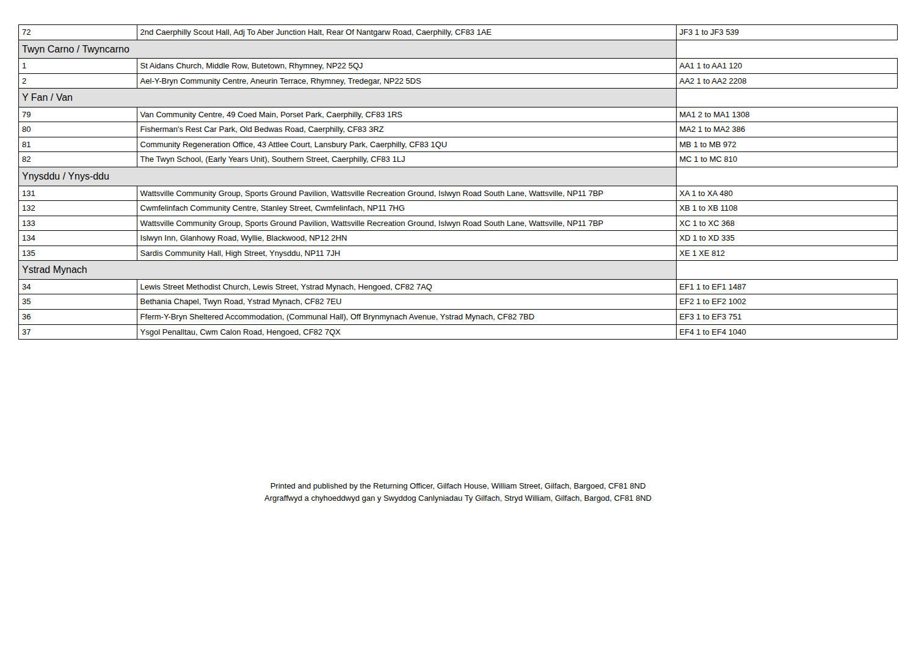| 72 | 2nd Caerphilly Scout Hall, Adj To Aber Junction Halt, Rear Of Nantgarw Road, Caerphilly, CF83 1AE | JF3 1 to JF3 539 |
| Twyn Carno / Twyncarno | |
| 1 | St Aidans Church, Middle Row, Butetown, Rhymney, NP22 5QJ | AA1 1 to AA1 120 |
| 2 | Ael-Y-Bryn Community Centre, Aneurin Terrace, Rhymney, Tredegar, NP22 5DS | AA2 1 to AA2 2208 |
| Y Fan / Van | |
| 79 | Van Community Centre, 49 Coed Main, Porset Park, Caerphilly, CF83 1RS | MA1 2 to MA1 1308 |
| 80 | Fisherman's Rest Car Park, Old Bedwas Road, Caerphilly, CF83 3RZ | MA2 1 to MA2 386 |
| 81 | Community Regeneration Office, 43 Attlee Court, Lansbury Park, Caerphilly, CF83 1QU | MB 1 to MB 972 |
| 82 | The Twyn School, (Early Years Unit), Southern Street, Caerphilly, CF83 1LJ | MC 1 to MC 810 |
| Ynysddu / Ynys-ddu | |
| 131 | Wattsville Community Group, Sports Ground Pavilion, Wattsville Recreation Ground, Islwyn Road South Lane, Wattsville, NP11 7BP | XA 1 to XA 480 |
| 132 | Cwmfelinfach Community Centre, Stanley Street, Cwmfelinfach, NP11 7HG | XB 1 to XB 1108 |
| 133 | Wattsville Community Group, Sports Ground Pavilion, Wattsville Recreation Ground, Islwyn Road South Lane, Wattsville, NP11 7BP | XC 1 to XC 368 |
| 134 | Islwyn Inn, Glanhowy Road, Wyllie, Blackwood, NP12 2HN | XD 1 to XD 335 |
| 135 | Sardis Community Hall, High Street, Ynysddu, NP11 7JH | XE 1 XE 812 |
| Ystrad Mynach | |
| 34 | Lewis Street Methodist Church, Lewis Street, Ystrad Mynach, Hengoed, CF82 7AQ | EF1 1 to EF1 1487 |
| 35 | Bethania Chapel, Twyn Road, Ystrad Mynach, CF82 7EU | EF2 1 to EF2 1002 |
| 36 | Fferm-Y-Bryn Sheltered Accommodation, (Communal Hall), Off Brynmynach Avenue, Ystrad Mynach, CF82 7BD | EF3 1 to EF3 751 |
| 37 | Ysgol Penalltau, Cwm Calon Road, Hengoed, CF82 7QX | EF4 1 to EF4 1040 |
Printed and published by the Returning Officer, Gilfach House, William Street, Gilfach, Bargoed, CF81 8ND
Argraffwyd a chyhoeddwyd gan y Swyddog Canlyniadau Ty Gilfach, Stryd William, Gilfach, Bargod, CF81 8ND